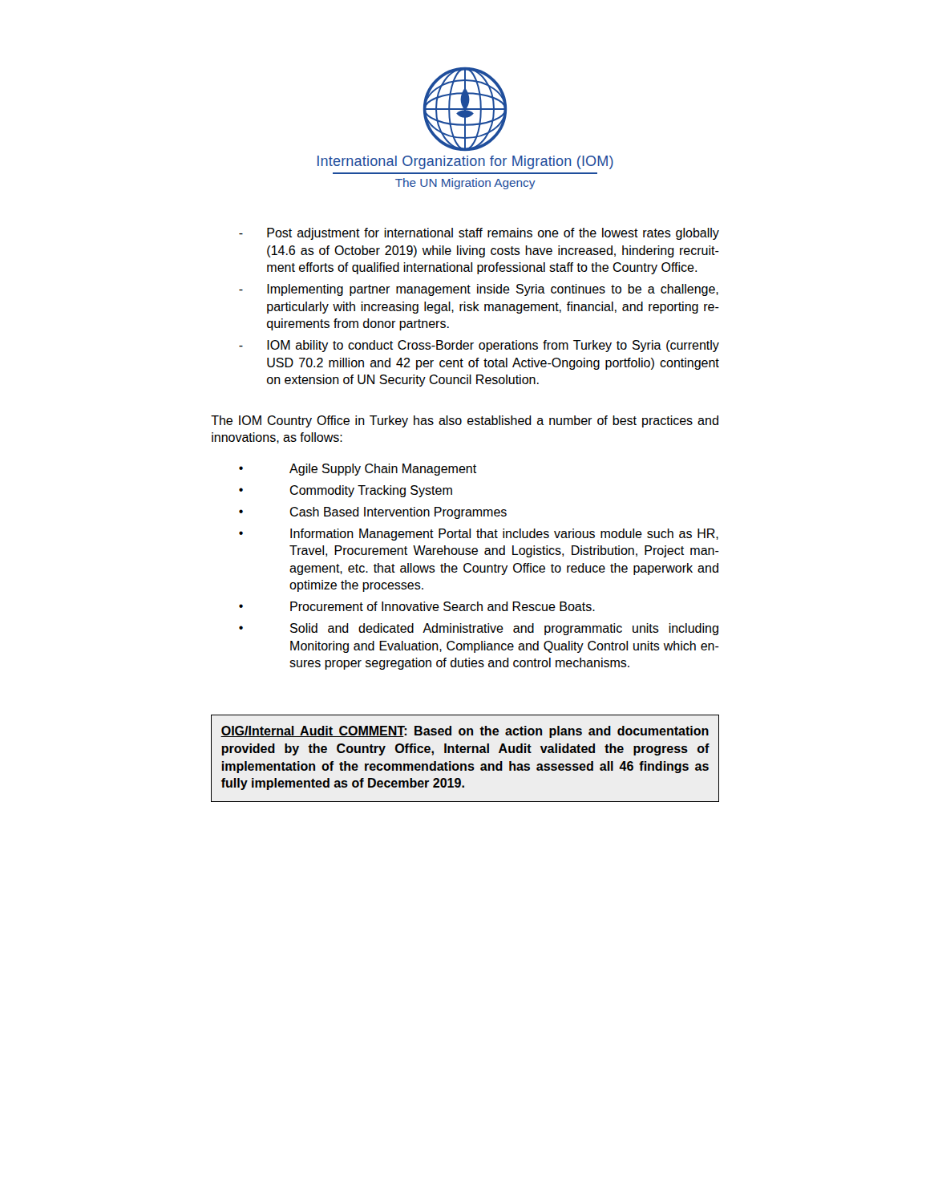International Organization for Migration (IOM)
The UN Migration Agency
Post adjustment for international staff remains one of the lowest rates globally (14.6 as of October 2019) while living costs have increased, hindering recruitment efforts of qualified international professional staff to the Country Office.
Implementing partner management inside Syria continues to be a challenge, particularly with increasing legal, risk management, financial, and reporting requirements from donor partners.
IOM ability to conduct Cross-Border operations from Turkey to Syria (currently USD 70.2 million and 42 per cent of total Active-Ongoing portfolio) contingent on extension of UN Security Council Resolution.
The IOM Country Office in Turkey has also established a number of best practices and innovations, as follows:
Agile Supply Chain Management
Commodity Tracking System
Cash Based Intervention Programmes
Information Management Portal that includes various module such as HR, Travel, Procurement Warehouse and Logistics, Distribution, Project management, etc. that allows the Country Office to reduce the paperwork and optimize the processes.
Procurement of Innovative Search and Rescue Boats.
Solid and dedicated Administrative and programmatic units including Monitoring and Evaluation, Compliance and Quality Control units which ensures proper segregation of duties and control mechanisms.
OIG/Internal Audit COMMENT: Based on the action plans and documentation provided by the Country Office, Internal Audit validated the progress of implementation of the recommendations and has assessed all 46 findings as fully implemented as of December 2019.